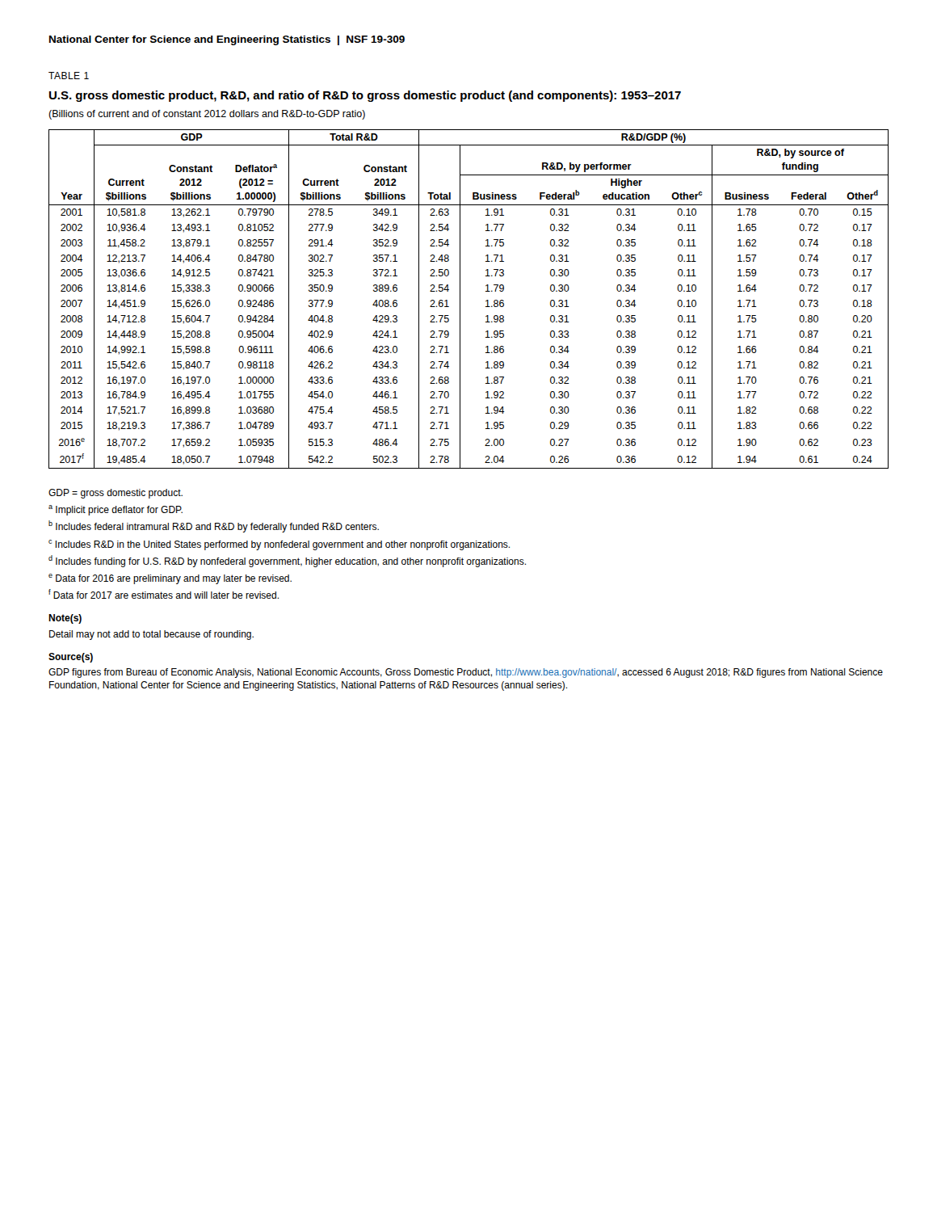National Center for Science and Engineering Statistics | NSF 19-309
TABLE 1
U.S. gross domestic product, R&D, and ratio of R&D to gross domestic product (and components): 1953–2017
(Billions of current and of constant 2012 dollars and R&D-to-GDP ratio)
| Year | GDP | Total R&D | R&D/GDP (%) |
| --- | --- | --- | --- |
| Current $billions | Constant 2012 $billions | Deflator a (2012 = 1.00000) | Current $billions | Constant 2012 $billions | Total | R&D, by performer | R&D, by source of funding |
| Business | Federal b | Higher education | Other c | Business | Federal | Other d |
| 2001 | 10,581.8 | 13,262.1 | 0.79790 | 278.5 | 349.1 | 2.63 | 1.91 | 0.31 | 0.31 | 0.10 | 1.78 | 0.70 | 0.15 |
| 2002 | 10,936.4 | 13,493.1 | 0.81052 | 277.9 | 342.9 | 2.54 | 1.77 | 0.32 | 0.34 | 0.11 | 1.65 | 0.72 | 0.17 |
| 2003 | 11,458.2 | 13,879.1 | 0.82557 | 291.4 | 352.9 | 2.54 | 1.75 | 0.32 | 0.35 | 0.11 | 1.62 | 0.74 | 0.18 |
| 2004 | 12,213.7 | 14,406.4 | 0.84780 | 302.7 | 357.1 | 2.48 | 1.71 | 0.31 | 0.35 | 0.11 | 1.57 | 0.74 | 0.17 |
| 2005 | 13,036.6 | 14,912.5 | 0.87421 | 325.3 | 372.1 | 2.50 | 1.73 | 0.30 | 0.35 | 0.11 | 1.59 | 0.73 | 0.17 |
| 2006 | 13,814.6 | 15,338.3 | 0.90066 | 350.9 | 389.6 | 2.54 | 1.79 | 0.30 | 0.34 | 0.10 | 1.64 | 0.72 | 0.17 |
| 2007 | 14,451.9 | 15,626.0 | 0.92486 | 377.9 | 408.6 | 2.61 | 1.86 | 0.31 | 0.34 | 0.10 | 1.71 | 0.73 | 0.18 |
| 2008 | 14,712.8 | 15,604.7 | 0.94284 | 404.8 | 429.3 | 2.75 | 1.98 | 0.31 | 0.35 | 0.11 | 1.75 | 0.80 | 0.20 |
| 2009 | 14,448.9 | 15,208.8 | 0.95004 | 402.9 | 424.1 | 2.79 | 1.95 | 0.33 | 0.38 | 0.12 | 1.71 | 0.87 | 0.21 |
| 2010 | 14,992.1 | 15,598.8 | 0.96111 | 406.6 | 423.0 | 2.71 | 1.86 | 0.34 | 0.39 | 0.12 | 1.66 | 0.84 | 0.21 |
| 2011 | 15,542.6 | 15,840.7 | 0.98118 | 426.2 | 434.3 | 2.74 | 1.89 | 0.34 | 0.39 | 0.12 | 1.71 | 0.82 | 0.21 |
| 2012 | 16,197.0 | 16,197.0 | 1.00000 | 433.6 | 433.6 | 2.68 | 1.87 | 0.32 | 0.38 | 0.11 | 1.70 | 0.76 | 0.21 |
| 2013 | 16,784.9 | 16,495.4 | 1.01755 | 454.0 | 446.1 | 2.70 | 1.92 | 0.30 | 0.37 | 0.11 | 1.77 | 0.72 | 0.22 |
| 2014 | 17,521.7 | 16,899.8 | 1.03680 | 475.4 | 458.5 | 2.71 | 1.94 | 0.30 | 0.36 | 0.11 | 1.82 | 0.68 | 0.22 |
| 2015 | 18,219.3 | 17,386.7 | 1.04789 | 493.7 | 471.1 | 2.71 | 1.95 | 0.29 | 0.35 | 0.11 | 1.83 | 0.66 | 0.22 |
| 2016 e | 18,707.2 | 17,659.2 | 1.05935 | 515.3 | 486.4 | 2.75 | 2.00 | 0.27 | 0.36 | 0.12 | 1.90 | 0.62 | 0.23 |
| 2017 f | 19,485.4 | 18,050.7 | 1.07948 | 542.2 | 502.3 | 2.78 | 2.04 | 0.26 | 0.36 | 0.12 | 1.94 | 0.61 | 0.24 |
GDP = gross domestic product.
a Implicit price deflator for GDP.
b Includes federal intramural R&D and R&D by federally funded R&D centers.
c Includes R&D in the United States performed by nonfederal government and other nonprofit organizations.
d Includes funding for U.S. R&D by nonfederal government, higher education, and other nonprofit organizations.
e Data for 2016 are preliminary and may later be revised.
f Data for 2017 are estimates and will later be revised.
Note(s)
Detail may not add to total because of rounding.
Source(s)
GDP figures from Bureau of Economic Analysis, National Economic Accounts, Gross Domestic Product, http://www.bea.gov/national/, accessed 6 August 2018; R&D figures from National Science Foundation, National Center for Science and Engineering Statistics, National Patterns of R&D Resources (annual series).